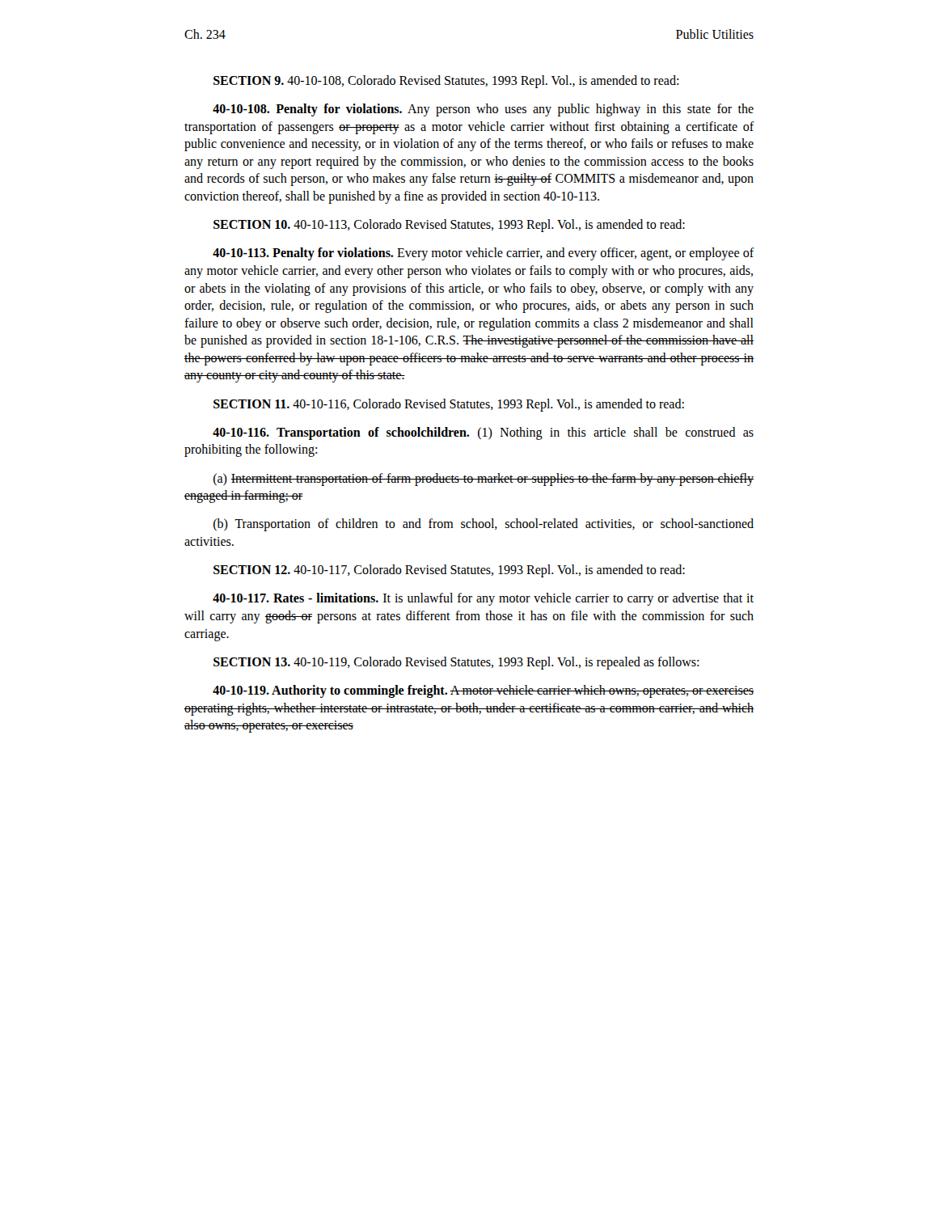Ch. 234 Public Utilities
SECTION 9. 40-10-108, Colorado Revised Statutes, 1993 Repl. Vol., is amended to read:
40-10-108. Penalty for violations. Any person who uses any public highway in this state for the transportation of passengers or property as a motor vehicle carrier without first obtaining a certificate of public convenience and necessity, or in violation of any of the terms thereof, or who fails or refuses to make any return or any report required by the commission, or who denies to the commission access to the books and records of such person, or who makes any false return is guilty of COMMITS a misdemeanor and, upon conviction thereof, shall be punished by a fine as provided in section 40-10-113.
SECTION 10. 40-10-113, Colorado Revised Statutes, 1993 Repl. Vol., is amended to read:
40-10-113. Penalty for violations. Every motor vehicle carrier, and every officer, agent, or employee of any motor vehicle carrier, and every other person who violates or fails to comply with or who procures, aids, or abets in the violating of any provisions of this article, or who fails to obey, observe, or comply with any order, decision, rule, or regulation of the commission, or who procures, aids, or abets any person in such failure to obey or observe such order, decision, rule, or regulation commits a class 2 misdemeanor and shall be punished as provided in section 18-1-106, C.R.S. The investigative personnel of the commission have all the powers conferred by law upon peace officers to make arrests and to serve warrants and other process in any county or city and county of this state.
SECTION 11. 40-10-116, Colorado Revised Statutes, 1993 Repl. Vol., is amended to read:
40-10-116. Transportation of schoolchildren. (1) Nothing in this article shall be construed as prohibiting the following:
(a) Intermittent transportation of farm products to market or supplies to the farm by any person chiefly engaged in farming; or
(b) Transportation of children to and from school, school-related activities, or school-sanctioned activities.
SECTION 12. 40-10-117, Colorado Revised Statutes, 1993 Repl. Vol., is amended to read:
40-10-117. Rates - limitations. It is unlawful for any motor vehicle carrier to carry or advertise that it will carry any goods or persons at rates different from those it has on file with the commission for such carriage.
SECTION 13. 40-10-119, Colorado Revised Statutes, 1993 Repl. Vol., is repealed as follows:
40-10-119. Authority to commingle freight. A motor vehicle carrier which owns, operates, or exercises operating rights, whether interstate or intrastate, or both, under a certificate as a common carrier, and which also owns, operates, or exercises